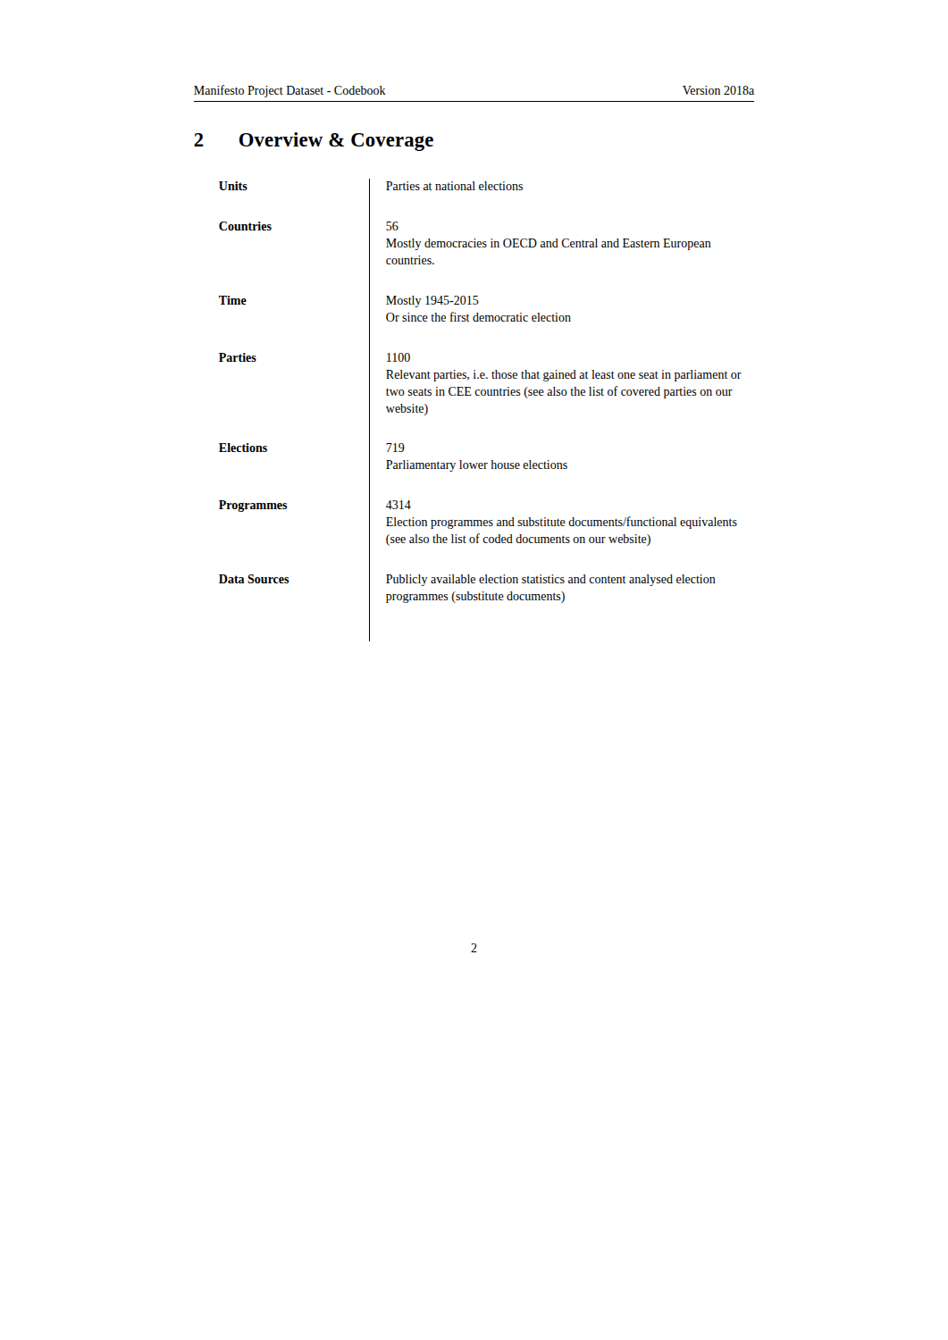Manifesto Project Dataset - Codebook
Version 2018a
2 Overview & Coverage
| Units | Parties at national elections |
| Countries | 56 Mostly democracies in OECD and Central and Eastern European countries. |
| Time | Mostly 1945-2015 Or since the first democratic election |
| Parties | 1100 Relevant parties, i.e. those that gained at least one seat in parliament or two seats in CEE countries (see also the list of covered parties on our website) |
| Elections | 719 Parliamentary lower house elections |
| Programmes | 4314 Election programmes and substitute documents/functional equivalents (see also the list of coded documents on our website) |
| Data Sources | Publicly available election statistics and content analysed election programmes (substitute documents) |
2